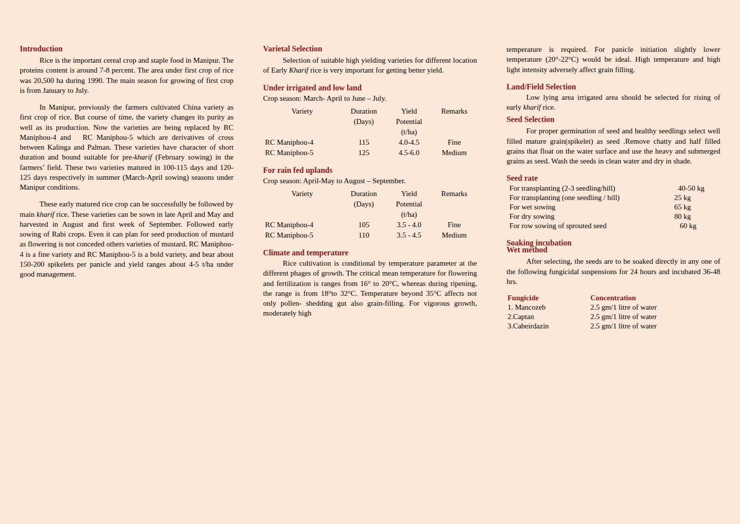Introduction
Rice is the important cereal crop and staple food in Manipur. The proteins content is around 7-8 percent. The area under first crop of rice was 20,500 ha during 1990. The main season for growing of first crop is from January to July.
In Manipur, previously the farmers cultivated China variety as first crop of rice. But course of time, the variety changes its purity as well as its production. Now the varieties are being replaced by RC Maniphou-4 and RC Maniphou-5 which are derivatives of cross between Kalinga and Palman. These varieties have character of short duration and bound suitable for pre-kharif (February sowing) in the farmers’ field. These two varieties matured in 100-115 days and 120- 125 days respectively in summer (March-April sowing) seasons under Manipur conditions.
These early matured rice crop can be successfully be followed by main kharif rice. These varieties can be sown in late April and May and harvested in August and first week of September. Followed early sowing of Rabi crops. Even it can plan for seed production of mustard as flowering is not conceded others varieties of mustard. RC Maniphou-4 is a fine variety and RC Maniphou-5 is a bold variety, and bear about 150-200 spikelets per panicle and yield ranges about 4-5 t/ha under good management.
Varietal Selection
Selection of suitable high yielding varieties for different location of Early Kharif rice is very important for getting better yield.
Under irrigated and low land
Crop season: March- April to June – July.
| Variety | Duration | Yield | Remarks |
| | (Days) | Potential | |
| | | (t/ha) | |
| RC Maniphou-4 | 115 | 4.0-4.5 | Fine |
| RC Maniphou-5 | 125 | 4.5-6.0 | Medium |
For rain fed uplands
Crop season: April-May to August – September.
| Variety | Duration | Yield | Remarks |
| | (Days) | Potential | |
| | | (t/ha) | |
| RC Maniphou-4 | 105 | 3.5 - 4.0 | Fine |
| RC Maniphou-5 | 110 | 3.5 - 4.5 | Medium |
Climate and temperature
Rice cultivation is conditional by temperature parameter at the different phages of growth. The critical mean temperature for flowering and fertilization is ranges from 16° to 20°C, whereas during ripening, the range is from 18°to 32°C. Temperature beyond 35°C affects not only pollen- shedding gut also grain-filling. For vigorous growth, moderately high
temperature is required. For panicle initiation slightly lower temperature (20°-22°C) would be ideal. High temperature and high light intensity adversely affect grain filling.
Land/Field Selection
Low lying area irrigated area should be selected for rising of early kharif rice.
Seed Selection
For proper germination of seed and healthy seedlings select well filled mature grain(spikelet) as seed .Remove chatty and half filled grains that float on the water surface and use the heavy and submerged grains as seed. Wash the seeds in clean water and dry in shade.
Seed rate
| For transplanting (2-3 seedling/hill) | 40-50 kg |
| For transplanting (one seedling / hill) | 25 kg |
| For wet sowing | 65 kg |
| For dry sowing | 80 kg |
| For row sowing of sprouted seed | 60 kg |
Soaking incubation
Wet method
After selecting, the seeds are to be soaked directly in any one of the following fungicidal suspensions for 24 hours and incubated 36-48 hrs.
| Fungicide | Concentration |
| 1. Mancozeb | 2.5 gm/1 litre of water |
| 2.Captan | 2.5 gm/1 litre of water |
| 3.Cabeirdazin | 2.5 gm/1 litre of water |